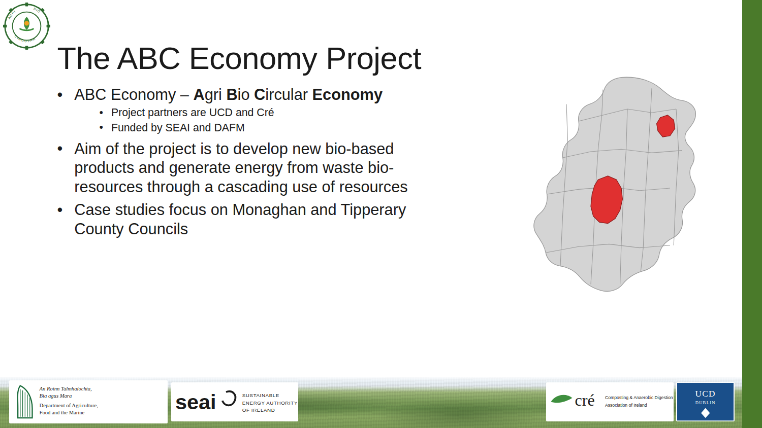AGRI BIO CIRCULAR
The ABC Economy Project
ABC Economy – Agri Bio Circular Economy
Project partners are UCD and Cré
Funded by SEAI and DAFM
Aim of the project is to develop new bio-based products and generate energy from waste bio-resources through a cascading use of resources
Case studies focus on Monaghan and Tipperary County Councils
An Roinn Talmhaíochta, Bia agus Mara Department of Agriculture, Food and the Marine
seai SUSTAINABLE ENERGY AUTHORITY OF IRELAND
cré Composting & Anaerobic Digestion Association of Ireland
UCD DUBLIN